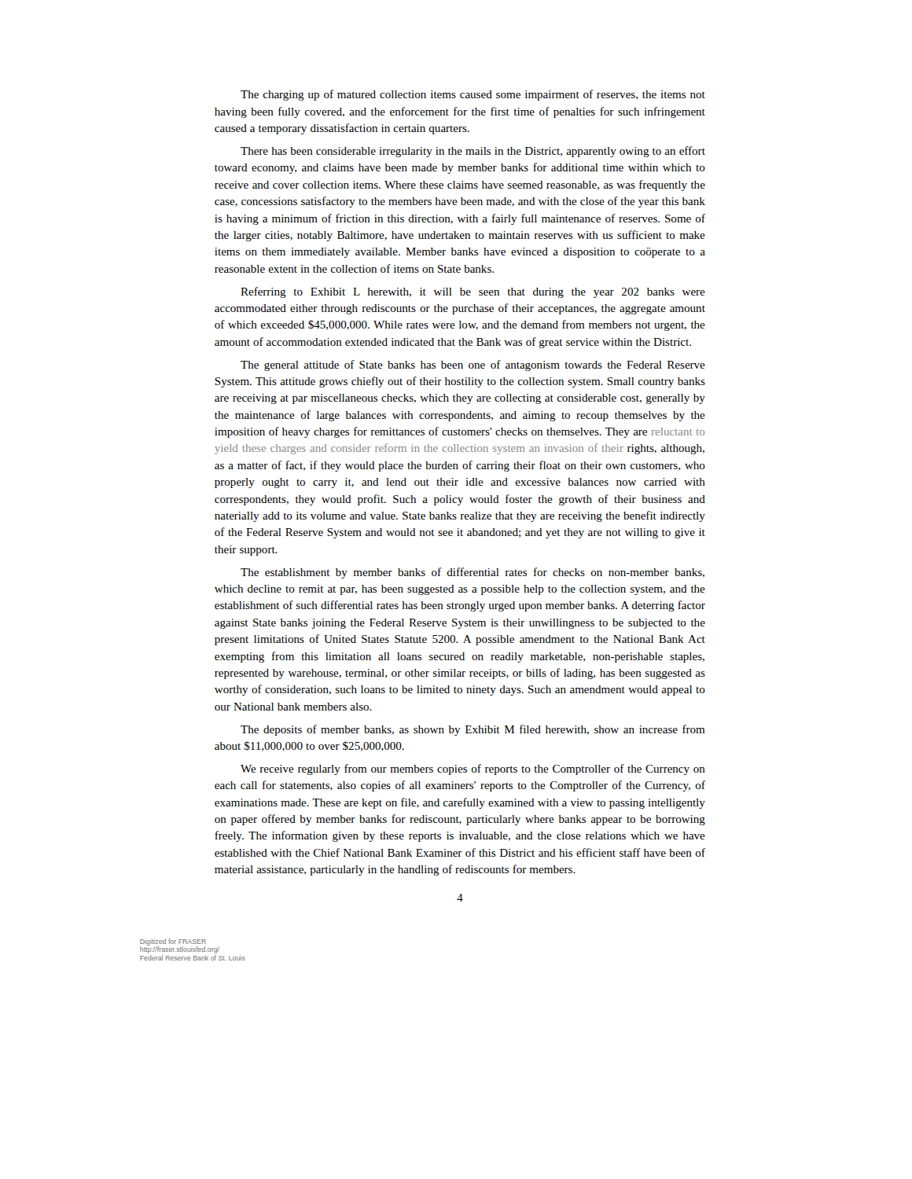The charging up of matured collection items caused some impairment of reserves, the items not having been fully covered, and the enforcement for the first time of penalties for such infringement caused a temporary dissatisfaction in certain quarters.
There has been considerable irregularity in the mails in the District, apparently owing to an effort toward economy, and claims have been made by member banks for additional time within which to receive and cover collection items. Where these claims have seemed reasonable, as was frequently the case, concessions satisfactory to the members have been made, and with the close of the year this bank is having a minimum of friction in this direction, with a fairly full maintenance of reserves. Some of the larger cities, notably Baltimore, have undertaken to maintain reserves with us sufficient to make items on them immediately available. Member banks have evinced a disposition to coöperate to a reasonable extent in the collection of items on State banks.
Referring to Exhibit L herewith, it will be seen that during the year 202 banks were accommodated either through rediscounts or the purchase of their acceptances, the aggregate amount of which exceeded $45,000,000. While rates were low, and the demand from members not urgent, the amount of accommodation extended indicated that the Bank was of great service within the District.
The general attitude of State banks has been one of antagonism towards the Federal Reserve System. This attitude grows chiefly out of their hostility to the collection system. Small country banks are receiving at par miscellaneous checks, which they are collecting at considerable cost, generally by the maintenance of large balances with correspondents, and aiming to recoup themselves by the imposition of heavy charges for remittances of customers' checks on themselves. They are reluctant to yield these charges and consider reform in the collection system an invasion of their rights, although, as a matter of fact, if they would place the burden of carring their float on their own customers, who properly ought to carry it, and lend out their idle and excessive balances now carried with correspondents, they would profit. Such a policy would foster the growth of their business and naterially add to its volume and value. State banks realize that they are receiving the benefit indirectly of the Federal Reserve System and would not see it abandoned; and yet they are not willing to give it their support.
The establishment by member banks of differential rates for checks on non-member banks, which decline to remit at par, has been suggested as a possible help to the collection system, and the establishment of such differential rates has been strongly urged upon member banks. A deterring factor against State banks joining the Federal Reserve System is their unwillingness to be subjected to the present limitations of United States Statute 5200. A possible amendment to the National Bank Act exempting from this limitation all loans secured on readily marketable, non-perishable staples, represented by warehouse, terminal, or other similar receipts, or bills of lading, has been suggested as worthy of consideration, such loans to be limited to ninety days. Such an amendment would appeal to our National bank members also.
The deposits of member banks, as shown by Exhibit M filed herewith, show an increase from about $11,000,000 to over $25,000,000.
We receive regularly from our members copies of reports to the Comptroller of the Currency on each call for statements, also copies of all examiners' reports to the Comptroller of the Currency, of examinations made. These are kept on file, and carefully examined with a view to passing intelligently on paper offered by member banks for rediscount, particularly where banks appear to be borrowing freely. The information given by these reports is invaluable, and the close relations which we have established with the Chief National Bank Examiner of this District and his efficient staff have been of material assistance, particularly in the handling of rediscounts for members.
4
Digitized for FRASER
http://fraser.stlouisfed.org/
Federal Reserve Bank of St. Louis